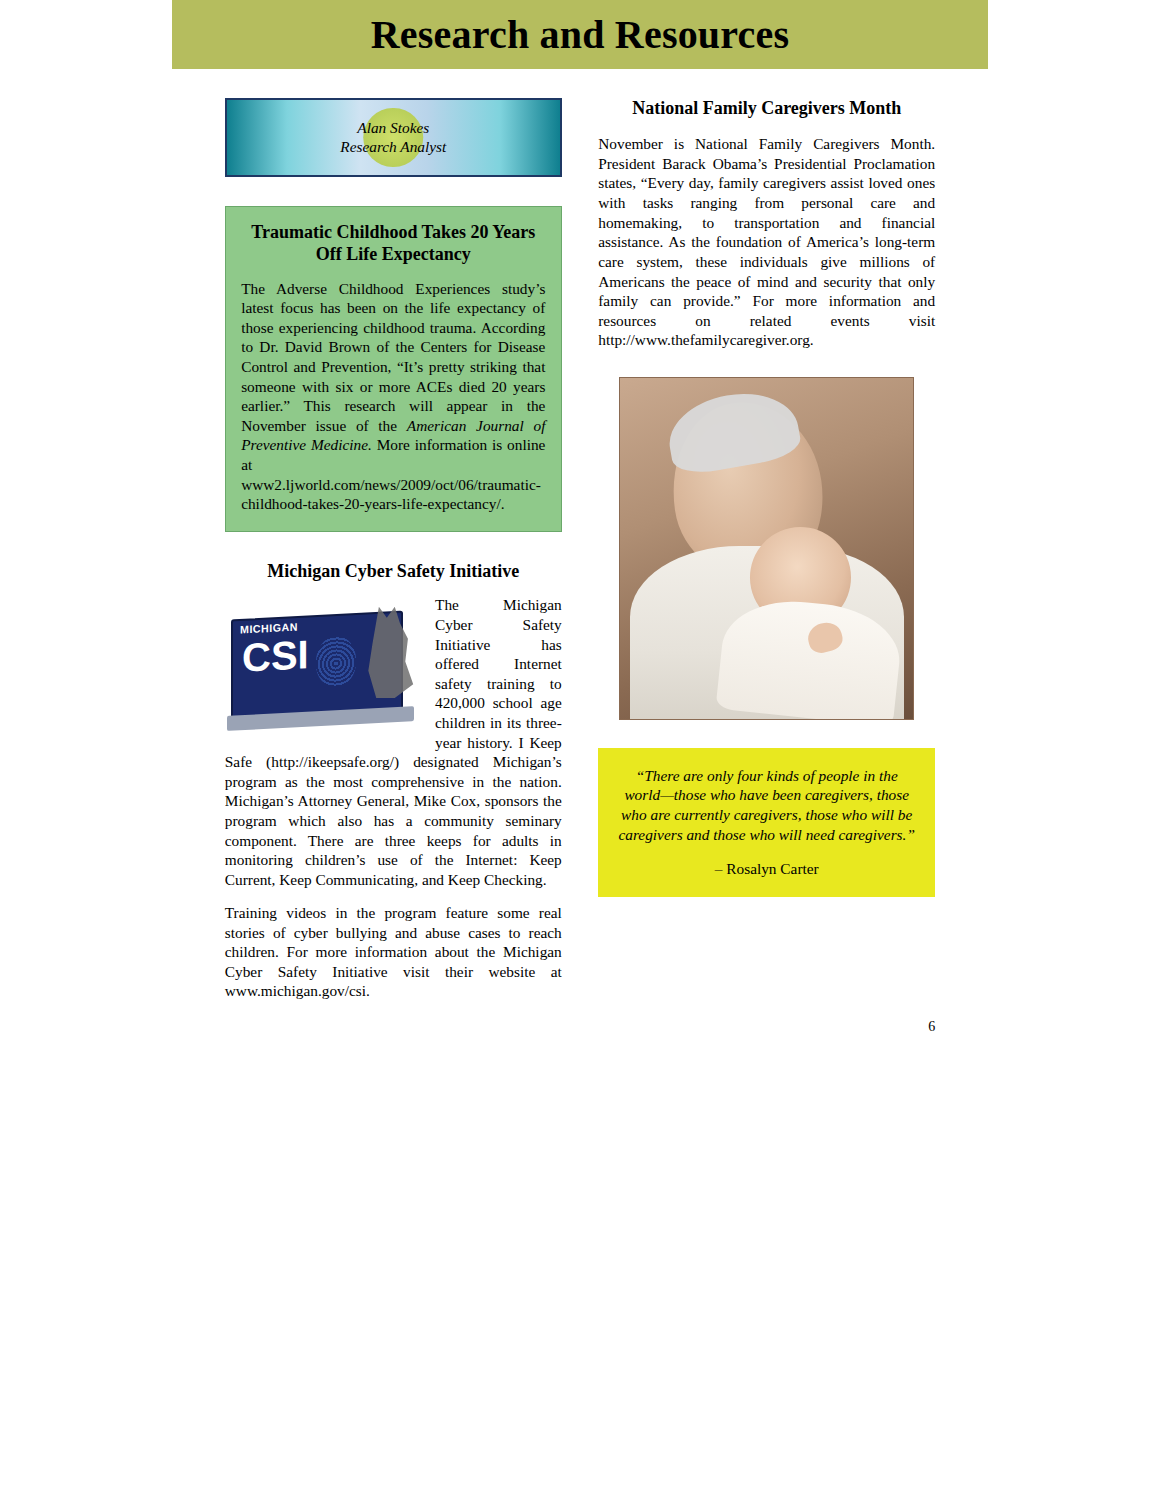Research and Resources
Alan Stokes
Research Analyst
Traumatic Childhood Takes 20 Years Off Life Expectancy
The Adverse Childhood Experiences study’s latest focus has been on the life expectancy of those experiencing childhood trauma. According to Dr. David Brown of the Centers for Disease Control and Prevention, “It’s pretty striking that someone with six or more ACEs died 20 years earlier.” This research will appear in the November issue of the American Journal of Preventive Medicine. More information is online at www2.ljworld.com/news/2009/oct/06/traumatic-childhood-takes-20-years-life-expectancy/.
Michigan Cyber Safety Initiative
MICHIGAN
CSI
CYBER SAFETY INITIATIVE
The Michigan Cyber Safety Initiative has offered Internet safety training to 420,000 school age children in its three-year history. I Keep Safe (http://ikeepsafe.org/) designated Michigan’s program as the most comprehensive in the nation. Michigan’s Attorney General, Mike Cox, sponsors the program which also has a community seminary component. There are three keeps for adults in monitoring children’s use of the Internet: Keep Current, Keep Communicating, and Keep Checking.
Training videos in the program feature some real stories of cyber bullying and abuse cases to reach children. For more information about the Michigan Cyber Safety Initiative visit their website at www.michigan.gov/csi.
National Family Caregivers Month
November is National Family Caregivers Month. President Barack Obama’s Presidential Proclamation states, “Every day, family caregivers assist loved ones with tasks ranging from personal care and homemaking, to transportation and financial assistance. As the foundation of America’s long-term care system, these individuals give millions of Americans the peace of mind and security that only family can provide.” For more information and resources on related events visit http://www.thefamilycaregiver.org.
“There are only four kinds of people in the world—those who have been caregivers, those who are currently caregivers, those who will be caregivers and those who will need caregivers.”
– Rosalyn Carter
6